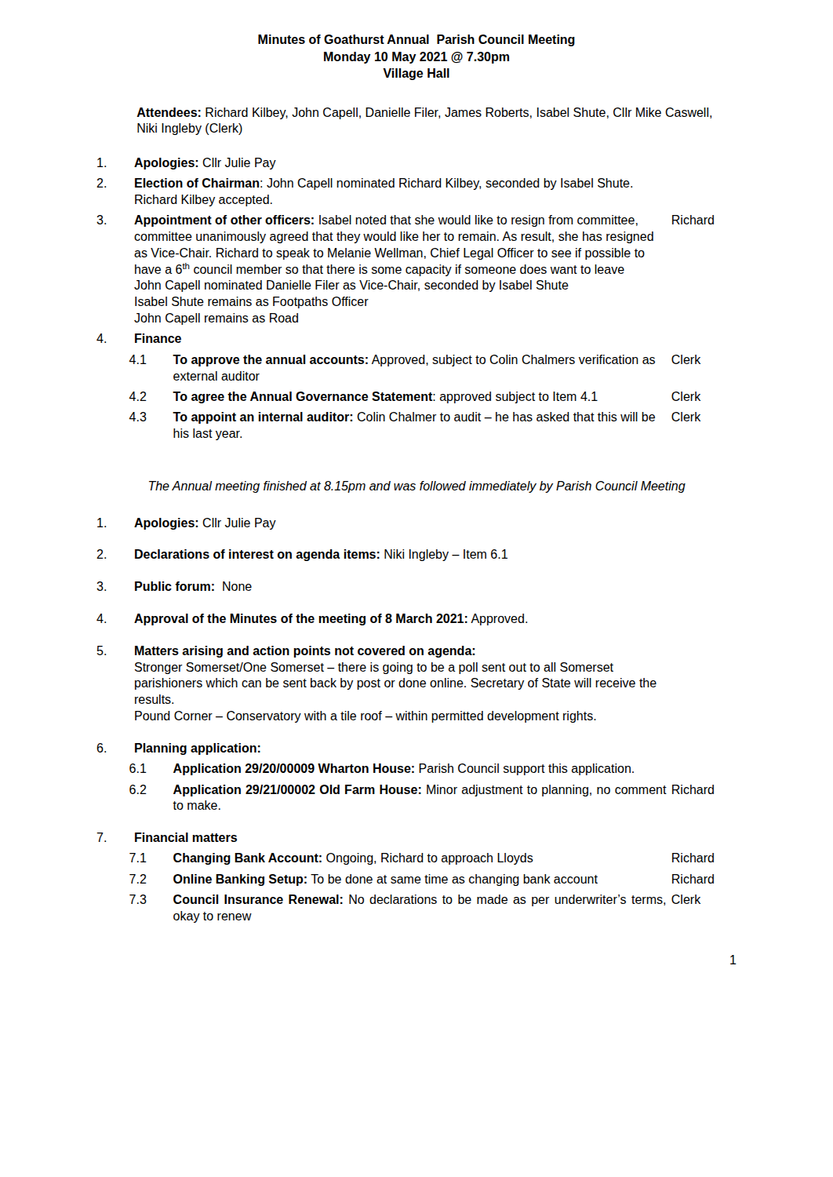Minutes of Goathurst Annual Parish Council Meeting
Monday 10 May 2021 @ 7.30pm
Village Hall
Attendees: Richard Kilbey, John Capell, Danielle Filer, James Roberts, Isabel Shute, Cllr Mike Caswell, Niki Ingleby (Clerk)
1.
Apologies: Cllr Julie Pay
2.
Election of Chairman: John Capell nominated Richard Kilbey, seconded by Isabel Shute. Richard Kilbey accepted.
3.
Appointment of other officers: Isabel noted that she would like to resign from committee, committee unanimously agreed that they would like her to remain. As result, she has resigned as Vice-Chair. Richard to speak to Melanie Wellman, Chief Legal Officer to see if possible to have a 6th council member so that there is some capacity if someone does want to leave
John Capell nominated Danielle Filer as Vice-Chair, seconded by Isabel Shute
Isabel Shute remains as Footpaths Officer
John Capell remains as Road
Richard
4.
Finance
4.1
To approve the annual accounts: Approved, subject to Colin Chalmers verification as external auditor
Clerk
4.2
To agree the Annual Governance Statement: approved subject to Item 4.1
Clerk
4.3
To appoint an internal auditor: Colin Chalmer to audit – he has asked that this will be his last year.
Clerk
The Annual meeting finished at 8.15pm and was followed immediately by Parish Council Meeting
1.
Apologies: Cllr Julie Pay
2.
Declarations of interest on agenda items: Niki Ingleby – Item 6.1
3.
Public forum: None
4.
Approval of the Minutes of the meeting of 8 March 2021: Approved.
5.
Matters arising and action points not covered on agenda:
Stronger Somerset/One Somerset – there is going to be a poll sent out to all Somerset parishioners which can be sent back by post or done online. Secretary of State will receive the results.
Pound Corner – Conservatory with a tile roof – within permitted development rights.
6.
Planning application:
6.1
Application 29/20/00009 Wharton House: Parish Council support this application.
6.2
Application 29/21/00002 Old Farm House: Minor adjustment to planning, no comment to make.
Richard
7.
Financial matters
7.1
Changing Bank Account: Ongoing, Richard to approach Lloyds
Richard
7.2
Online Banking Setup: To be done at same time as changing bank account
Richard
7.3
Council Insurance Renewal: No declarations to be made as per underwriter’s terms, okay to renew
Clerk
1